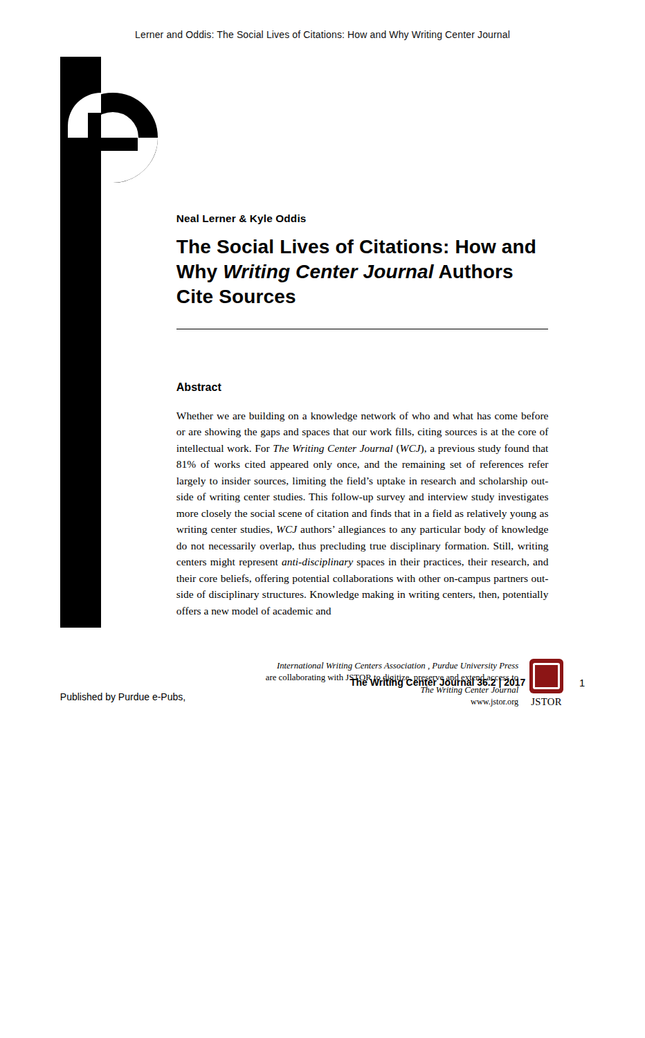Lerner and Oddis: The Social Lives of Citations: How and Why Writing Center Journal
Neal Lerner & Kyle Oddis
The Social Lives of Citations: How and Why Writing Center Journal Authors Cite Sources
Abstract
Whether we are building on a knowledge network of who and what has come before or are showing the gaps and spaces that our work fills, citing sources is at the core of intellectual work. For The Writing Center Journal (WCJ), a previous study found that 81% of works cited appeared only once, and the remaining set of references refer largely to insider sources, limiting the field’s uptake in research and scholarship outside of writing center studies. This follow-up survey and interview study investigates more closely the social scene of citation and finds that in a field as relatively young as writing center studies, WCJ authors’ allegiances to any particular body of knowledge do not necessarily overlap, thus precluding true disciplinary formation. Still, writing centers might represent anti-disciplinary spaces in their practices, their research, and their core beliefs, offering potential collaborations with other on-campus partners outside of disciplinary structures. Knowledge making in writing centers, then, potentially offers a new model of academic and
The Writing Center Journal 36.2 | 2017 235
Published by Purdue e-Pubs,
International Writing Centers Association , Purdue University Press
are collaborating with JSTOR to digitize, preserve and extend access to
The Writing Center Journal
www.jstor.org
JSTOR
1